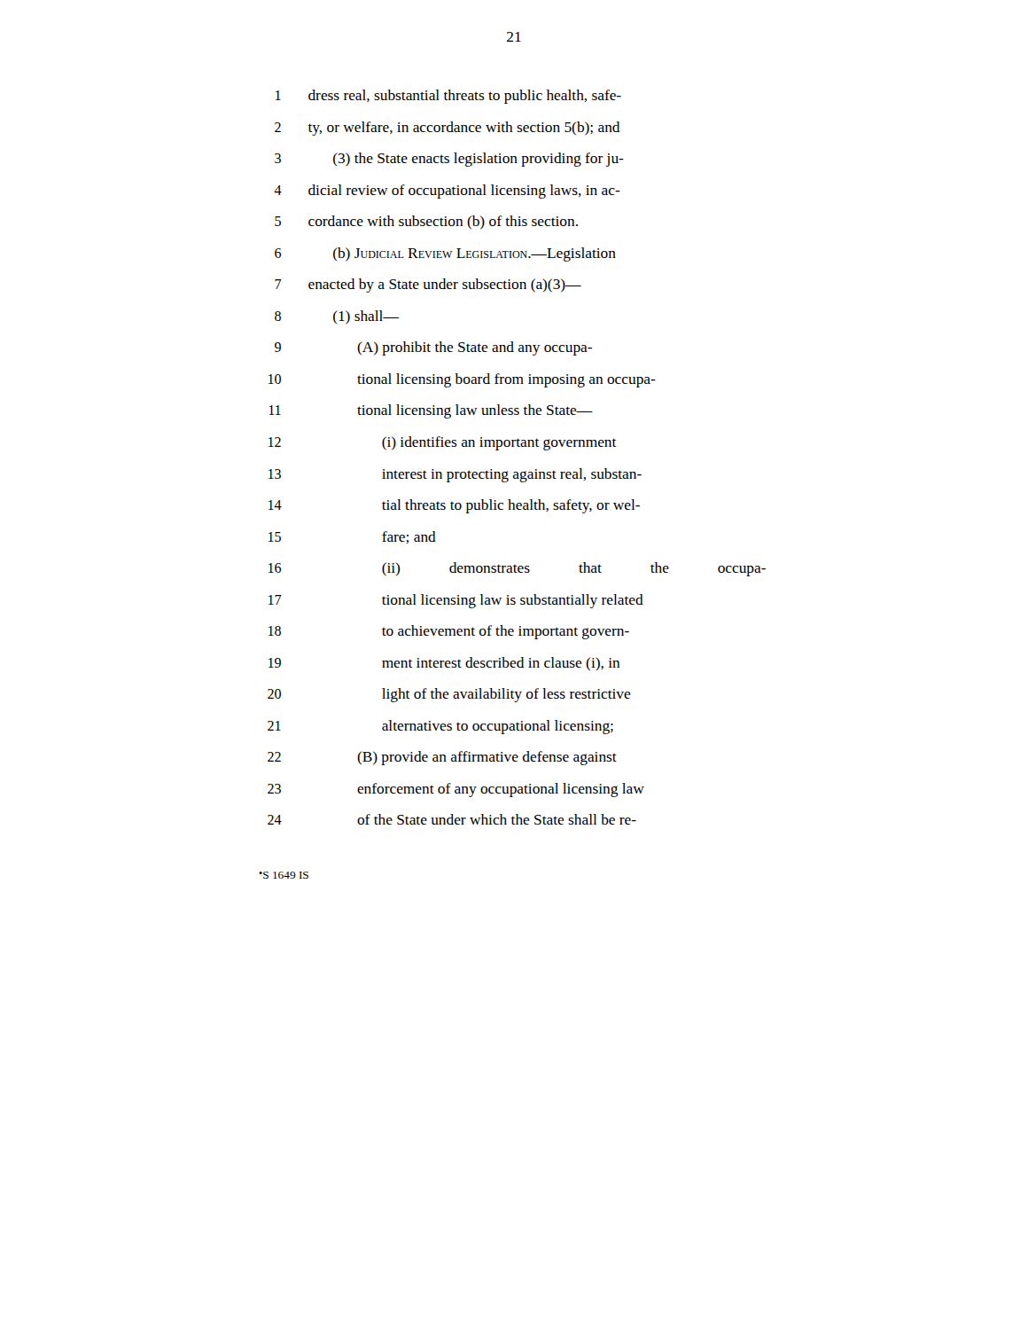21
dress real, substantial threats to public health, safe-
ty, or welfare, in accordance with section 5(b); and
(3) the State enacts legislation providing for ju-
dicial review of occupational licensing laws, in ac-
cordance with subsection (b) of this section.
(b) Judicial Review Legislation.—Legislation
enacted by a State under subsection (a)(3)—
(1) shall—
(A) prohibit the State and any occupa-
tional licensing board from imposing an occupa-
tional licensing law unless the State—
(i) identifies an important government
interest in protecting against real, substan-
tial threats to public health, safety, or wel-
fare; and
(ii) demonstrates that the occupa-
tional licensing law is substantially related
to achievement of the important govern-
ment interest described in clause (i), in
light of the availability of less restrictive
alternatives to occupational licensing;
(B) provide an affirmative defense against
enforcement of any occupational licensing law
of the State under which the State shall be re-
•S 1649 IS